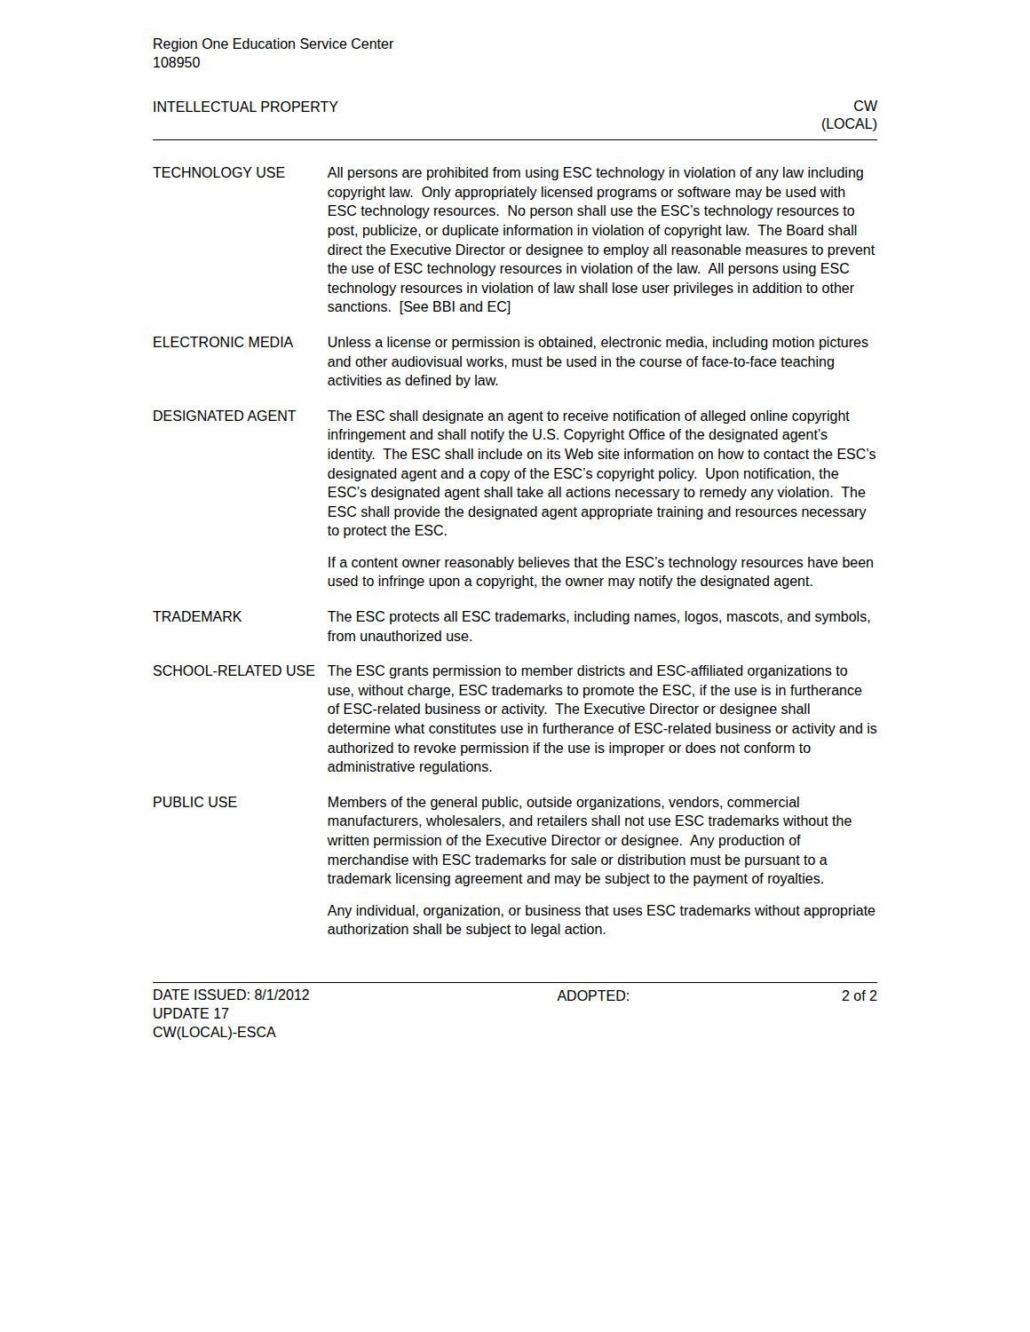Region One Education Service Center
108950
INTELLECTUAL PROPERTY
CW
(LOCAL)
| TECHNOLOGY USE | All persons are prohibited from using ESC technology in violation of any law including copyright law. Only appropriately licensed programs or software may be used with ESC technology resources. No person shall use the ESC’s technology resources to post, publicize, or duplicate information in violation of copyright law. The Board shall direct the Executive Director or designee to employ all reasonable measures to prevent the use of ESC technology resources in violation of the law. All persons using ESC technology resources in violation of law shall lose user privileges in addition to other sanctions. [See BBI and EC] |
| ELECTRONIC MEDIA | Unless a license or permission is obtained, electronic media, including motion pictures and other audiovisual works, must be used in the course of face-to-face teaching activities as defined by law. |
| DESIGNATED AGENT | The ESC shall designate an agent to receive notification of alleged online copyright infringement and shall notify the U.S. Copyright Office of the designated agent’s identity. The ESC shall include on its Web site information on how to contact the ESC’s designated agent and a copy of the ESC’s copyright policy. Upon notification, the ESC’s designated agent shall take all actions necessary to remedy any violation. The ESC shall provide the designated agent appropriate training and resources necessary to protect the ESC. If a content owner reasonably believes that the ESC’s technology resources have been used to infringe upon a copyright, the owner may notify the designated agent. |
| TRADEMARK | The ESC protects all ESC trademarks, including names, logos, mascots, and symbols, from unauthorized use. |
| SCHOOL-RELATED USE | The ESC grants permission to member districts and ESC-affiliated organizations to use, without charge, ESC trademarks to promote the ESC, if the use is in furtherance of ESC-related business or activity. The Executive Director or designee shall determine what constitutes use in furtherance of ESC-related business or activity and is authorized to revoke permission if the use is improper or does not conform to administrative regulations. |
| PUBLIC USE | Members of the general public, outside organizations, vendors, commercial manufacturers, wholesalers, and retailers shall not use ESC trademarks without the written permission of the Executive Director or designee. Any production of merchandise with ESC trademarks for sale or distribution must be pursuant to a trademark licensing agreement and may be subject to the payment of royalties. Any individual, organization, or business that uses ESC trademarks without appropriate authorization shall be subject to legal action. |
DATE ISSUED: 8/1/2012
UPDATE 17
CW(LOCAL)-ESCA
ADOPTED:
2 of 2